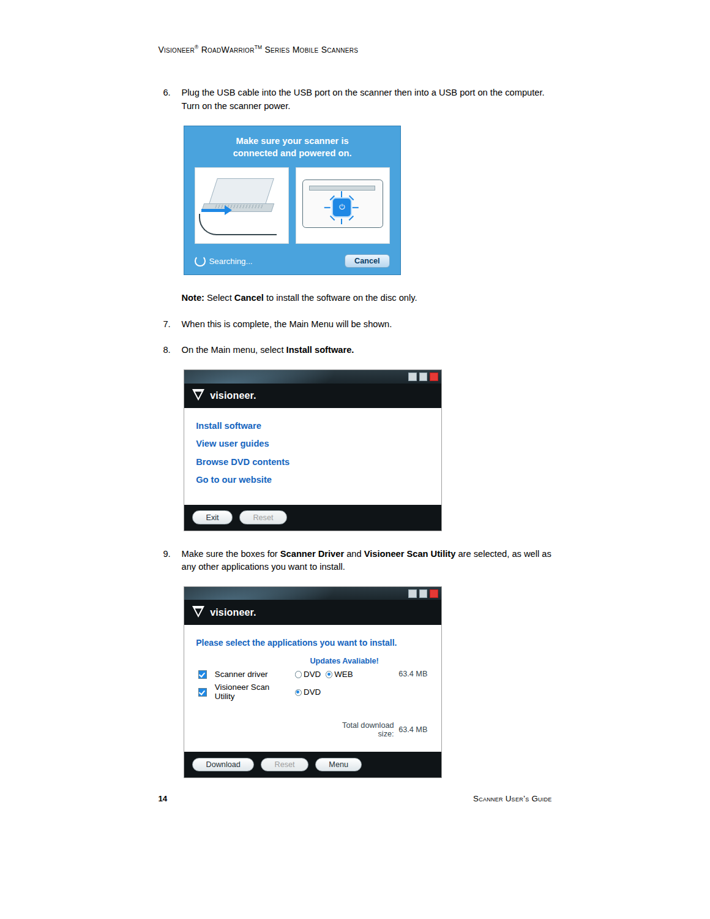Visioneer® RoadWarriorTM Series Mobile Scanners
Plug the USB cable into the USB port on the scanner then into a USB port on the computer. Turn on the scanner power.
Make sure your scanner is
connected and powered on.
⏻
Searching...
Cancel
Note: Select Cancel to install the software on the disc only.
When this is complete, the Main Menu will be shown.
On the Main menu, select Install software.
visioneer.
Install software
View user guides
Browse DVD contents
Go to our website
Exit
Reset
Make sure the boxes for Scanner Driver and Visioneer Scan Utility are selected, as well as any other applications you want to install.
visioneer.
Please select the applications you want to install.
| | | Updates Avaliable! | |
| | Scanner driver | DVD | WEB | 63.4 MB |
| | Visioneer Scan Utility | DVD | | |
| | Total download size: | 63.4 MB |
Download
Reset
Menu
14
Scanner User’s Guide